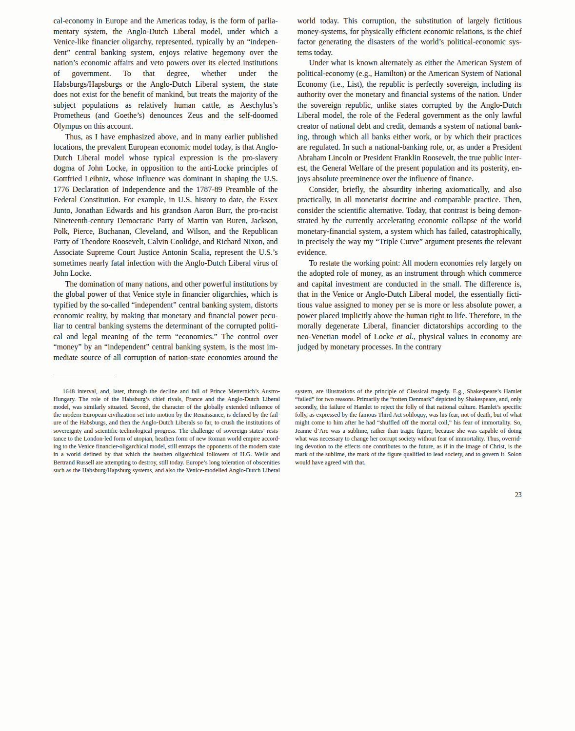cal-economy in Europe and the Americas today, is the form of parliamentary system, the Anglo-Dutch Liberal model, under which a Venice-like financier oligarchy, represented, typically by an “independent” central banking system, enjoys relative hegemony over the nation’s economic affairs and veto powers over its elected institutions of government. To that degree, whether under the Habsburgs/Hapsburgs or the Anglo-Dutch Liberal system, the state does not exist for the benefit of mankind, but treats the majority of the subject populations as relatively human cattle, as Aeschylus’s Prometheus (and Goethe’s) denounces Zeus and the self-doomed Olympus on this account.
Thus, as I have emphasized above, and in many earlier published locations, the prevalent European economic model today, is that Anglo-Dutch Liberal model whose typical expression is the pro-slavery dogma of John Locke, in opposition to the anti-Locke principles of Gottfried Leibniz, whose influence was dominant in shaping the U.S. 1776 Declaration of Independence and the 1787-89 Preamble of the Federal Constitution. For example, in U.S. history to date, the Essex Junto, Jonathan Edwards and his grandson Aaron Burr, the pro-racist Nineteenth-century Democratic Party of Martin van Buren, Jackson, Polk, Pierce, Buchanan, Cleveland, and Wilson, and the Republican Party of Theodore Roosevelt, Calvin Coolidge, and Richard Nixon, and Associate Supreme Court Justice Antonin Scalia, represent the U.S.’s sometimes nearly fatal infection with the Anglo-Dutch Liberal virus of John Locke.
The domination of many nations, and other powerful institutions by the global power of that Venice style in financier oligarchies, which is typified by the so-called “independent” central banking system, distorts economic reality, by making that monetary and financial power peculiar to central banking systems the determinant of the corrupted political and legal meaning of the term “economics.” The control over “money” by an “independent” central banking system, is the most immediate source of all corruption of nation-state economies around the world today. This corruption, the substitution of largely fictitious money-systems, for physically efficient economic relations, is the chief factor generating the disasters of the world’s political-economic systems today.
Under what is known alternately as either the American System of political-economy (e.g., Hamilton) or the American System of National Economy (i.e., List), the republic is perfectly sovereign, including its authority over the monetary and financial systems of the nation. Under the sovereign republic, unlike states corrupted by the Anglo-Dutch Liberal model, the role of the Federal government as the only lawful creator of national debt and credit, demands a system of national banking, through which all banks either work, or by which their practices are regulated. In such a national-banking role, or, as under a President Abraham Lincoln or President Franklin Roosevelt, the true public interest, the General Welfare of the present population and its posterity, enjoys absolute preeminence over the influence of finance.
Consider, briefly, the absurdity inhering axiomatically, and also practically, in all monetarist doctrine and comparable practice. Then, consider the scientific alternative. Today, that contrast is being demonstrated by the currently accelerating economic collapse of the world monetary-financial system, a system which has failed, catastrophically, in precisely the way my “Triple Curve” argument presents the relevant evidence.
To restate the working point: All modern economies rely largely on the adopted role of money, as an instrument through which commerce and capital investment are conducted in the small. The difference is, that in the Venice or Anglo-Dutch Liberal model, the essentially fictitious value assigned to money per se is more or less absolute power, a power placed implicitly above the human right to life. Therefore, in the morally degenerate Liberal, financier dictatorships according to the neo-Venetian model of Locke et al., physical values in economy are judged by monetary processes. In the contrary
1648 interval, and, later, through the decline and fall of Prince Metternich’s Austro-Hungary. The role of the Habsburg’s chief rivals, France and the Anglo-Dutch Liberal model, was similarly situated. Second, the character of the globally extended influence of the modern European civilization set into motion by the Renaissance, is defined by the failure of the Habsburgs, and then the Anglo-Dutch Liberals so far, to crush the institutions of sovereignty and scientific-technological progress. The challenge of sovereign states’ resistance to the London-led form of utopian, heathen form of new Roman world empire according to the Venice financier-oligarchical model, still entraps the opponents of the modern state in a world defined by that which the heathen oligarchical followers of H.G. Wells and Bertrand Russell are attempting to destroy, still today. Europe’s long toleration of obscenities such as the Habsburg/Hapsburg systems, and also the Venice-modelled Anglo-Dutch Liberal system, are illustrations of the principle of Classical tragedy. E.g., Shakespeare’s Hamlet “failed” for two reasons. Primarily the “rotten Denmark” depicted by Shakespeare, and, only secondly, the failure of Hamlet to reject the folly of that national culture. Hamlet’s specific folly, as expressed by the famous Third Act soliloquy, was his fear, not of death, but of what might come to him after he had “shuffled off the mortal coil,” his fear of immortality. So, Jeanne d’Arc was a sublime, rather than tragic figure, because she was capable of doing what was necessary to change her corrupt society without fear of immortality. Thus, overriding devotion to the effects one contributes to the future, as if in the image of Christ, is the mark of the sublime, the mark of the figure qualified to lead society, and to govern it. Solon would have agreed with that.
23